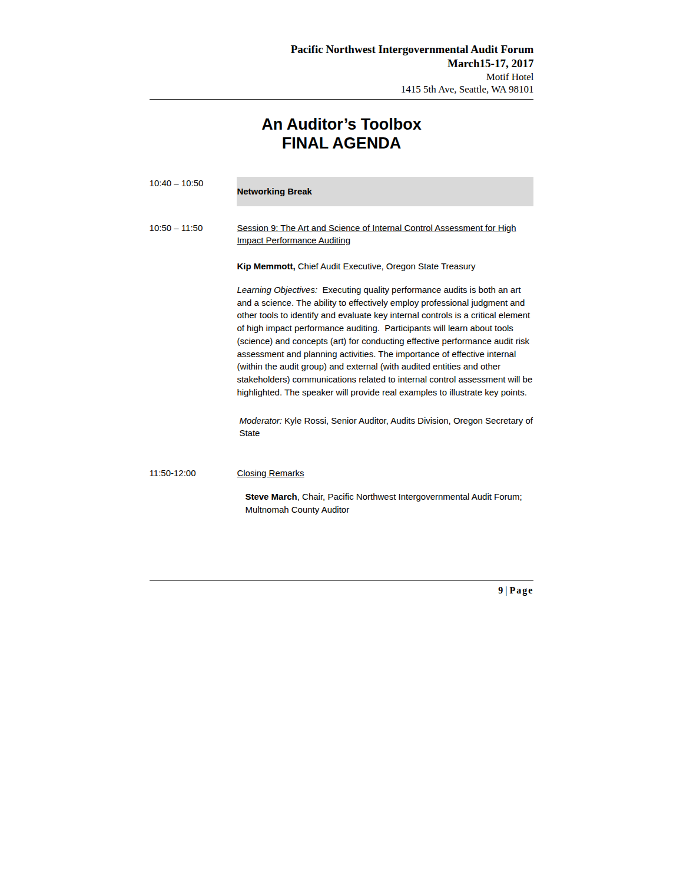Pacific Northwest Intergovernmental Audit Forum
March15-17, 2017
Motif Hotel
1415 5th Ave, Seattle, WA 98101
An Auditor’s Toolbox FINAL AGENDA
| 10:40 – 10:50 | Networking Break |
| 10:50 – 11:50 | Session 9: The Art and Science of Internal Control Assessment for High Impact Performance Auditing Kip Memmott, Chief Audit Executive, Oregon State Treasury Learning Objectives: Executing quality performance audits is both an art and a science. The ability to effectively employ professional judgment and other tools to identify and evaluate key internal controls is a critical element of high impact performance auditing. Participants will learn about tools (science) and concepts (art) for conducting effective performance audit risk assessment and planning activities. The importance of effective internal (within the audit group) and external (with audited entities and other stakeholders) communications related to internal control assessment will be highlighted. The speaker will provide real examples to illustrate key points. Moderator: Kyle Rossi, Senior Auditor, Audits Division, Oregon Secretary of State |
| 11:50-12:00 | Closing Remarks Steve March , Chair, Pacific Northwest Intergovernmental Audit Forum; Multnomah County Auditor |
9 | Page